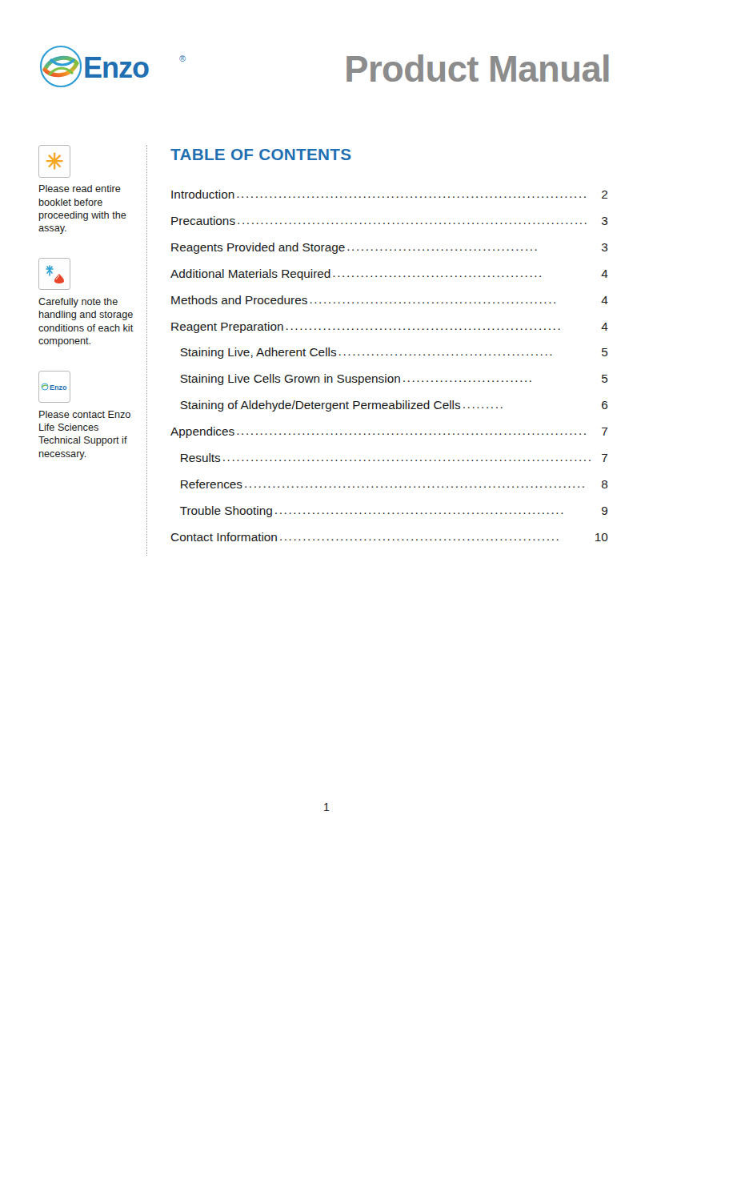Enzo ®
Product Manual
✳
Please read entire booklet before proceeding with the assay.
Carefully note the handling and storage conditions of each kit component.
Enzo
Please contact Enzo Life Sciences Technical Support if necessary.
TABLE OF CONTENTS
Introduction ........................................................................... 2
Precautions ........................................................................... 3
Reagents Provided and Storage ......................................... 3
Additional Materials Required ............................................. 4
Methods and Procedures ..................................................... 4
Reagent Preparation ........................................................... 4
Staining Live, Adherent Cells .............................................. 5
Staining Live Cells Grown in Suspension ............................ 5
Staining of Aldehyde/Detergent Permeabilized Cells ......... 6
Appendices ........................................................................... 7
Results ............................................................................... 7
References ......................................................................... 8
Trouble Shooting .............................................................. 9
Contact Information ............................................................ 10
1